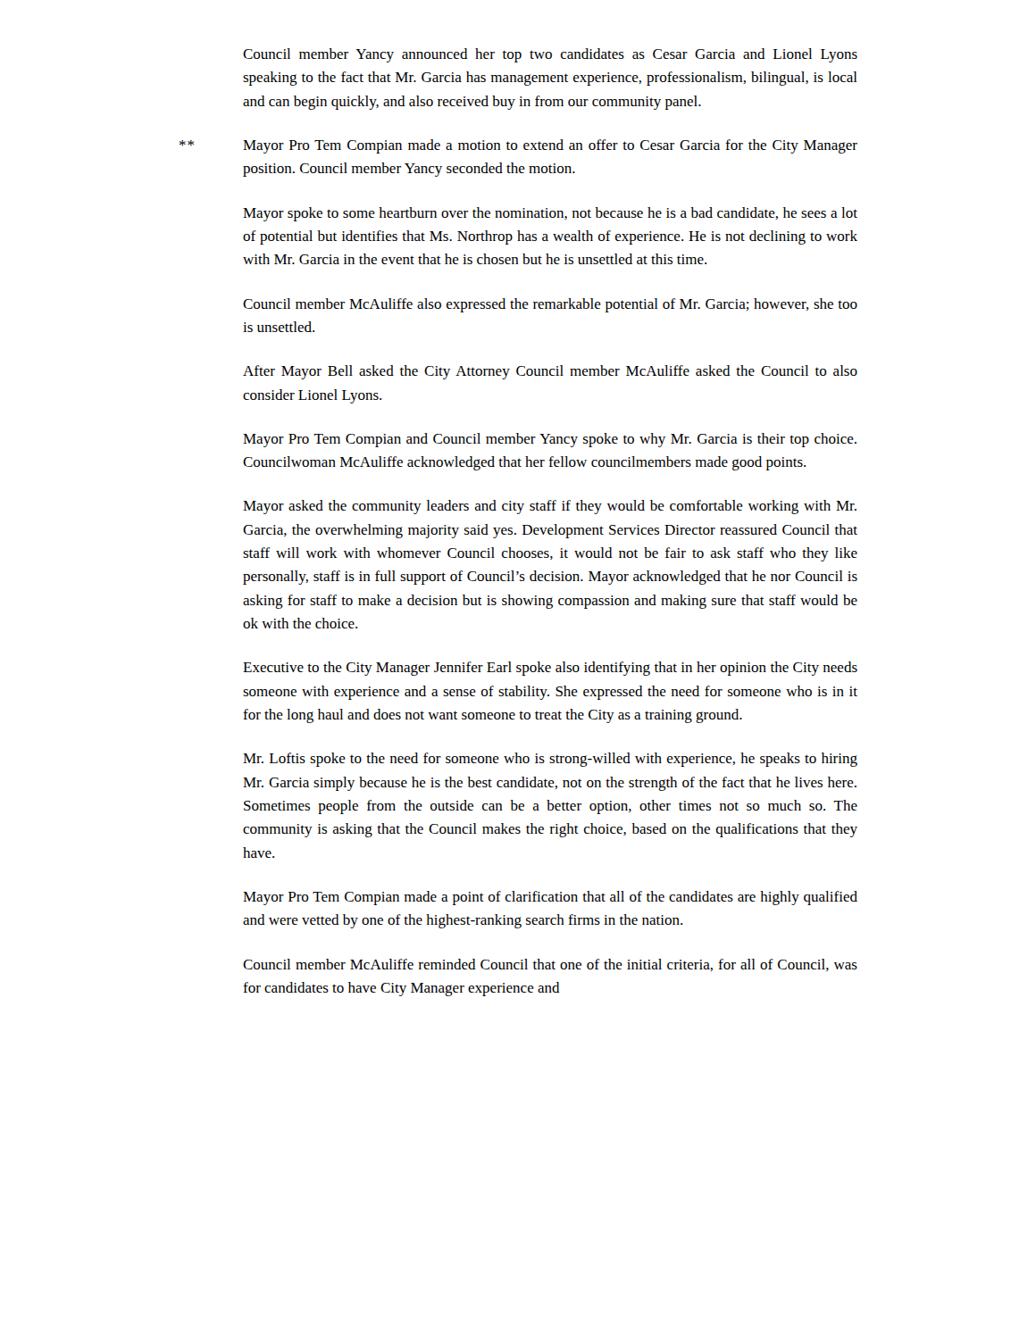Council member Yancy announced her top two candidates as Cesar Garcia and Lionel Lyons speaking to the fact that Mr. Garcia has management experience, professionalism, bilingual, is local and can begin quickly, and also received buy in from our community panel.
**Mayor Pro Tem Compian made a motion to extend an offer to Cesar Garcia for the City Manager position. Council member Yancy seconded the motion.
Mayor spoke to some heartburn over the nomination, not because he is a bad candidate, he sees a lot of potential but identifies that Ms. Northrop has a wealth of experience. He is not declining to work with Mr. Garcia in the event that he is chosen but he is unsettled at this time.
Council member McAuliffe also expressed the remarkable potential of Mr. Garcia; however, she too is unsettled.
After Mayor Bell asked the City Attorney Council member McAuliffe asked the Council to also consider Lionel Lyons.
Mayor Pro Tem Compian and Council member Yancy spoke to why Mr. Garcia is their top choice. Councilwoman McAuliffe acknowledged that her fellow councilmembers made good points.
Mayor asked the community leaders and city staff if they would be comfortable working with Mr. Garcia, the overwhelming majority said yes. Development Services Director reassured Council that staff will work with whomever Council chooses, it would not be fair to ask staff who they like personally, staff is in full support of Council’s decision. Mayor acknowledged that he nor Council is asking for staff to make a decision but is showing compassion and making sure that staff would be ok with the choice.
Executive to the City Manager Jennifer Earl spoke also identifying that in her opinion the City needs someone with experience and a sense of stability. She expressed the need for someone who is in it for the long haul and does not want someone to treat the City as a training ground.
Mr. Loftis spoke to the need for someone who is strong-willed with experience, he speaks to hiring Mr. Garcia simply because he is the best candidate, not on the strength of the fact that he lives here. Sometimes people from the outside can be a better option, other times not so much so. The community is asking that the Council makes the right choice, based on the qualifications that they have.
Mayor Pro Tem Compian made a point of clarification that all of the candidates are highly qualified and were vetted by one of the highest-ranking search firms in the nation.
Council member McAuliffe reminded Council that one of the initial criteria, for all of Council, was for candidates to have City Manager experience and